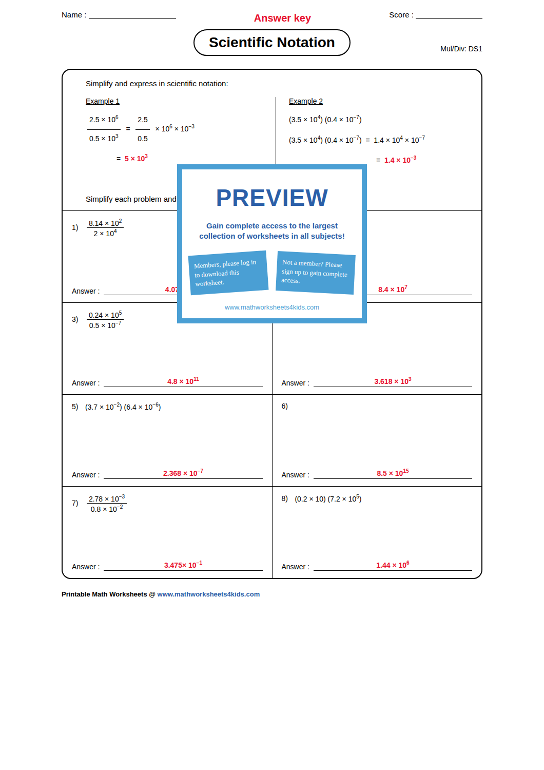Name :
Answer key
Score :
Scientific Notation
Mul/Div: DS1
Simplify and express in scientific notation:
Example 1
2.5 × 106 0.5 × 103 = 2.5 0.5 × 106 × 10−3
= 5 × 103
Example 2
(3.5 × 104) (0.4 × 10−7)
(3.5 × 104) (0.4 × 10−7) = 1.4 × 104 × 10−7
= 1.4 × 10−3
Simplify each problem and express the answer in scientific notation.
| 1) 8.14 × 10 2 2 × 10 4 Answer : 4.07 × 10 −2 | 2) (1.2 × 10 2 ) (7 × 10 5 ) Answer : 8.4 × 10 7 |
| 3) 0.24 × 10 5 0.5 × 10 −7 Answer : 4.8 × 10 11 | 4) (6.03 × 10 6 ) (6 × 10 −4 ) Answer : 3.618 × 10 3 |
| 5) (3.7 × 10 −2 ) (6.4 × 10 −6 ) Answer : 2.368 × 10 −7 | 6) Answer : 8.5 × 10 15 |
| 7) 2.78 × 10 −3 0.8 × 10 −2 Answer : 3.475× 10 −1 | 8) (0.2 × 10) (7.2 × 10 5 ) Answer : 1.44 × 10 6 |
PREVIEW
Gain complete access to the largest
collection of worksheets in all subjects!
Members, please log in to download this worksheet.
Not a member? Please sign up to gain complete access.
www.mathworksheets4kids.com
Printable Math Worksheets @ www.mathworksheets4kids.com